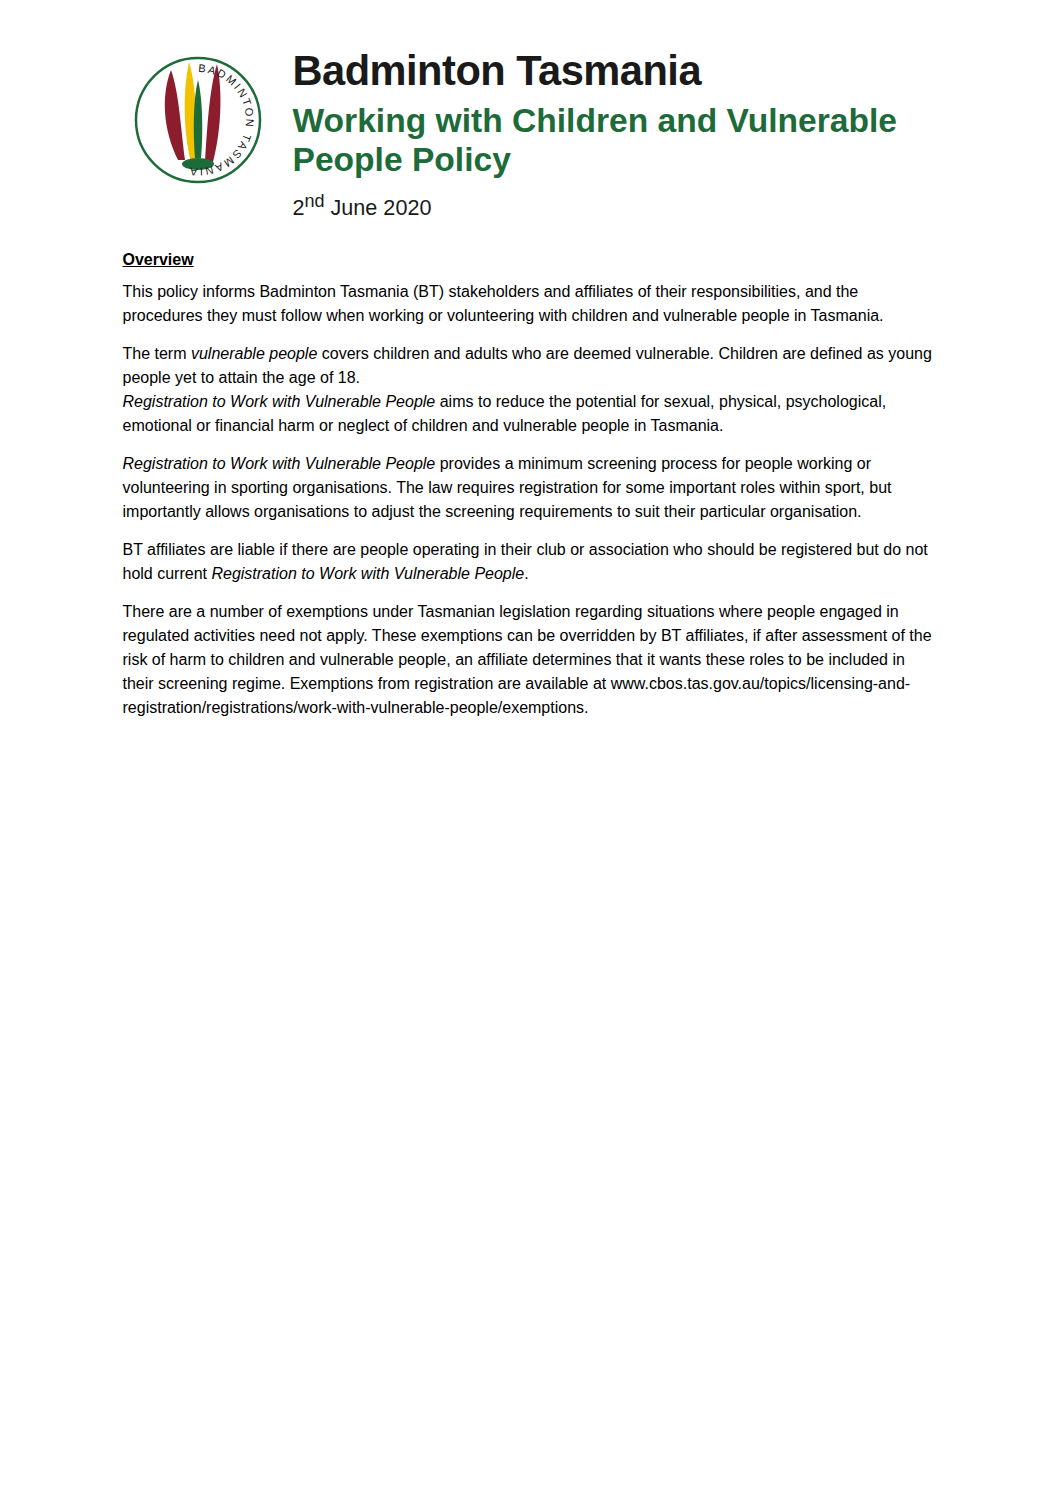BADMINTON TASMANIA
Badminton Tasmania
Working with Children and Vulnerable People Policy
2nd June 2020
Overview
This policy informs Badminton Tasmania (BT) stakeholders and affiliates of their responsibilities, and the procedures they must follow when working or volunteering with children and vulnerable people in Tasmania.
The term vulnerable people covers children and adults who are deemed vulnerable. Children are defined as young people yet to attain the age of 18.
Registration to Work with Vulnerable People aims to reduce the potential for sexual, physical, psychological, emotional or financial harm or neglect of children and vulnerable people in Tasmania.
Registration to Work with Vulnerable People provides a minimum screening process for people working or volunteering in sporting organisations. The law requires registration for some important roles within sport, but importantly allows organisations to adjust the screening requirements to suit their particular organisation.
BT affiliates are liable if there are people operating in their club or association who should be registered but do not hold current Registration to Work with Vulnerable People.
There are a number of exemptions under Tasmanian legislation regarding situations where people engaged in regulated activities need not apply. These exemptions can be overridden by BT affiliates, if after assessment of the risk of harm to children and vulnerable people, an affiliate determines that it wants these roles to be included in their screening regime. Exemptions from registration are available at www.cbos.tas.gov.au/topics/licensing-and-registration/registrations/work-with-vulnerable-people/exemptions.